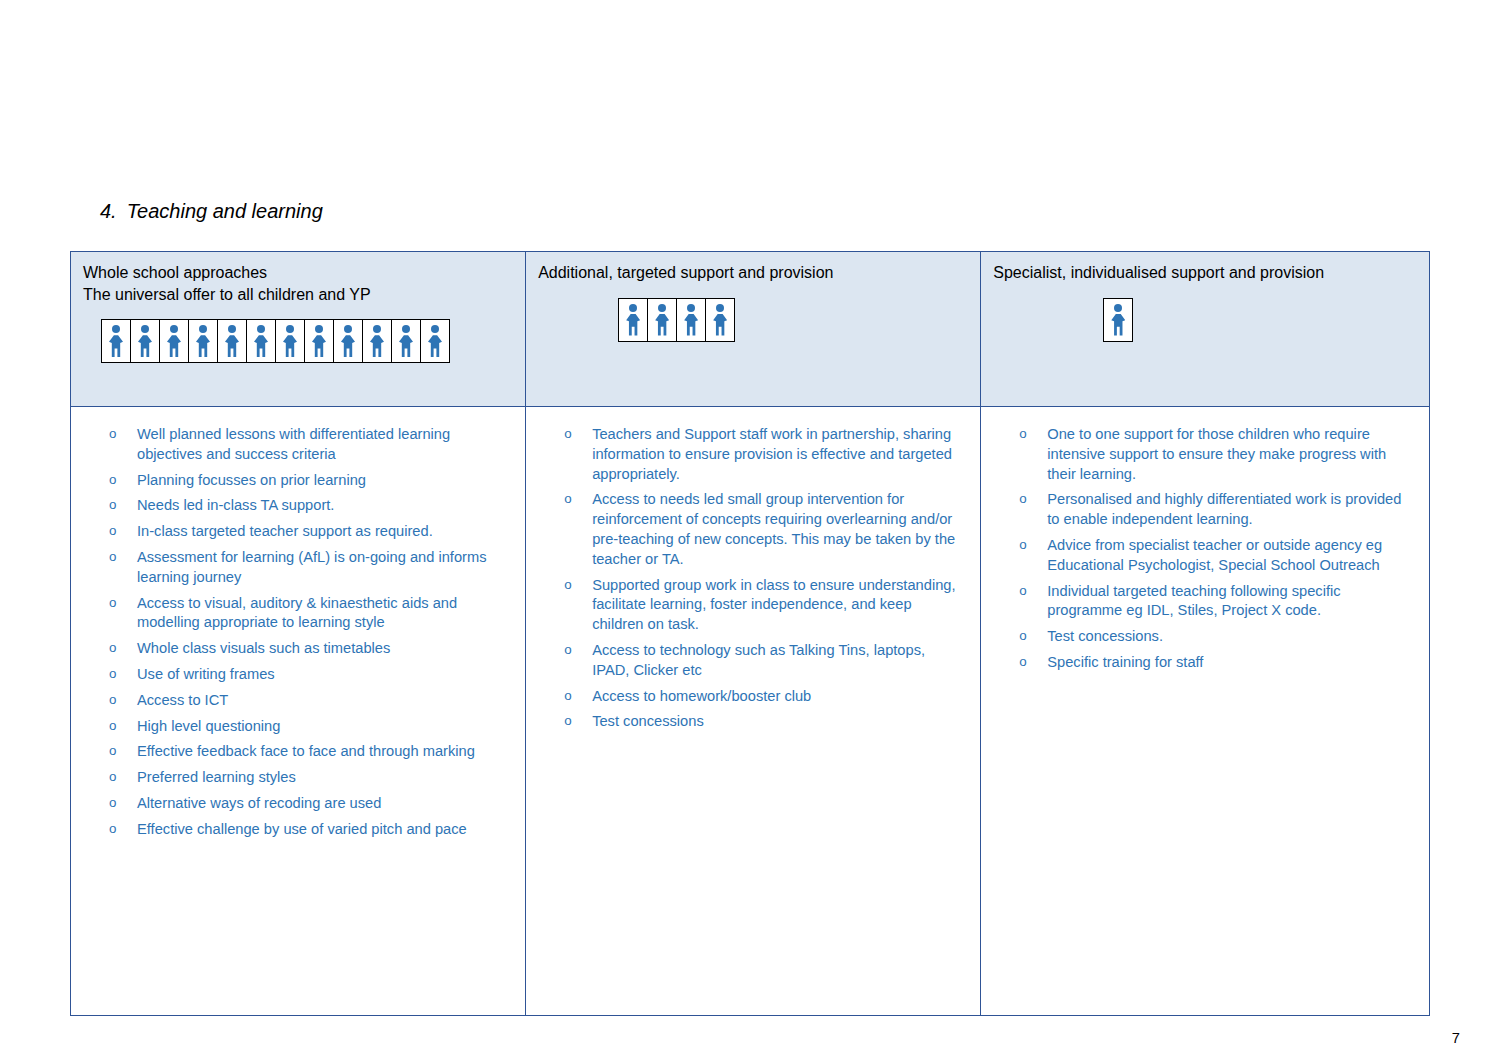4. Teaching and learning
| Whole school approaches The universal offer to all children and YP | Additional, targeted support and provision | Specialist, individualised support and provision |
| --- | --- | --- |
| Well planned lessons with differentiated learning objectives and success criteria Planning focusses on prior learning Needs led in-class TA support. In-class targeted teacher support as required. Assessment for learning (AfL) is on-going and informs learning journey Access to visual, auditory & kinaesthetic aids and modelling appropriate to learning style Whole class visuals such as timetables Use of writing frames Access to ICT High level questioning Effective feedback face to face and through marking Preferred learning styles Alternative ways of recoding are used Effective challenge by use of varied pitch and pace | Teachers and Support staff work in partnership, sharing information to ensure provision is effective and targeted appropriately. Access to needs led small group intervention for reinforcement of concepts requiring overlearning and/or pre-teaching of new concepts. This may be taken by the teacher or TA. Supported group work in class to ensure understanding, facilitate learning, foster independence, and keep children on task. Access to technology such as Talking Tins, laptops, IPAD, Clicker etc Access to homework/booster club Test concessions | One to one support for those children who require intensive support to ensure they make progress with their learning. Personalised and highly differentiated work is provided to enable independent learning. Advice from specialist teacher or outside agency eg Educational Psychologist, Special School Outreach Individual targeted teaching following specific programme eg IDL, Stiles, Project X code. Test concessions. Specific training for staff |
7